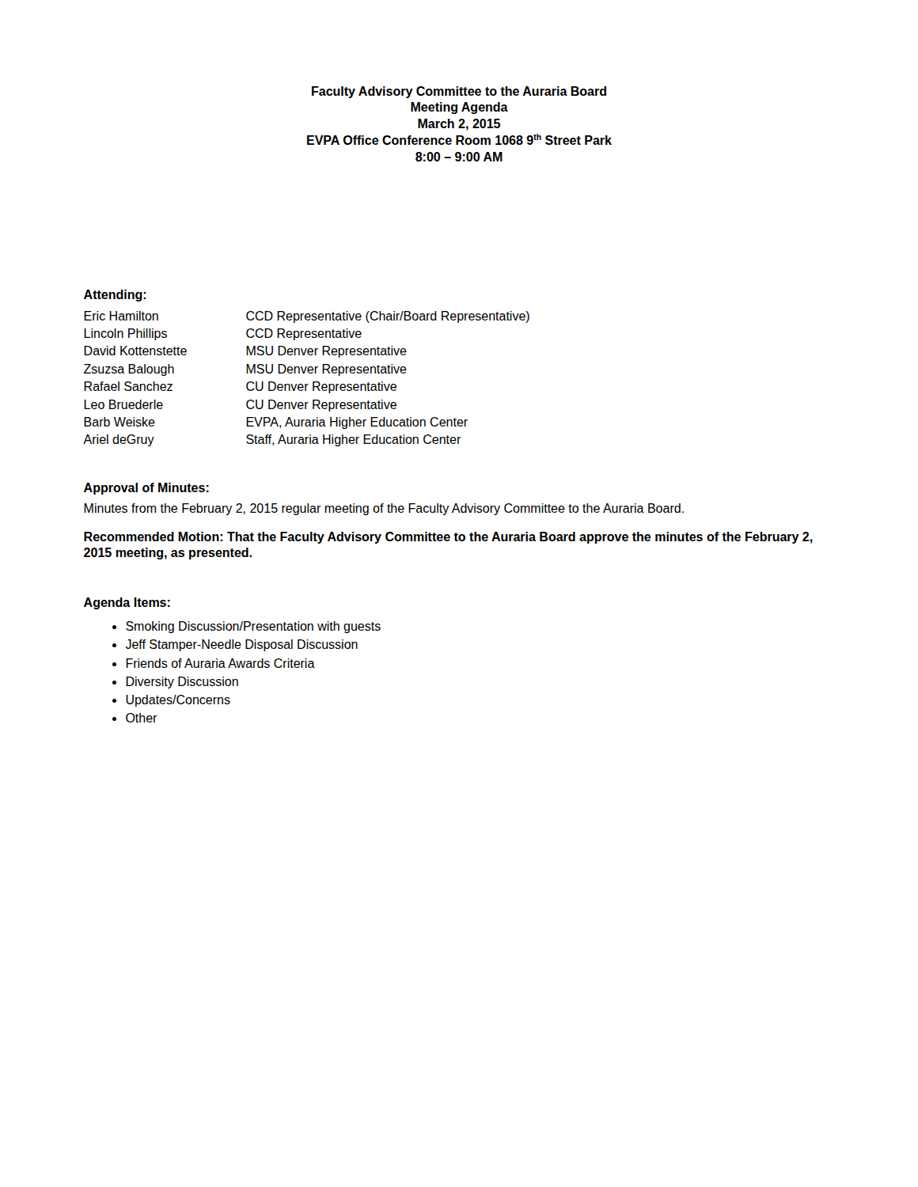Faculty Advisory Committee to the Auraria Board
Meeting Agenda
March 2, 2015
EVPA Office Conference Room 1068 9th Street Park
8:00 – 9:00 AM
Attending:
| Eric Hamilton | CCD Representative (Chair/Board Representative) |
| Lincoln Phillips | CCD Representative |
| David Kottenstette | MSU Denver Representative |
| Zsuzsa Balough | MSU Denver Representative |
| Rafael Sanchez | CU Denver Representative |
| Leo Bruederle | CU Denver Representative |
| Barb Weiske | EVPA, Auraria Higher Education Center |
| Ariel deGruy | Staff, Auraria Higher Education Center |
Approval of Minutes:
Minutes from the February 2, 2015 regular meeting of the Faculty Advisory Committee to the Auraria Board.
Recommended Motion: That the Faculty Advisory Committee to the Auraria Board approve the minutes of the February 2, 2015 meeting, as presented.
Agenda Items:
Smoking Discussion/Presentation with guests
Jeff Stamper-Needle Disposal Discussion
Friends of Auraria Awards Criteria
Diversity Discussion
Updates/Concerns
Other